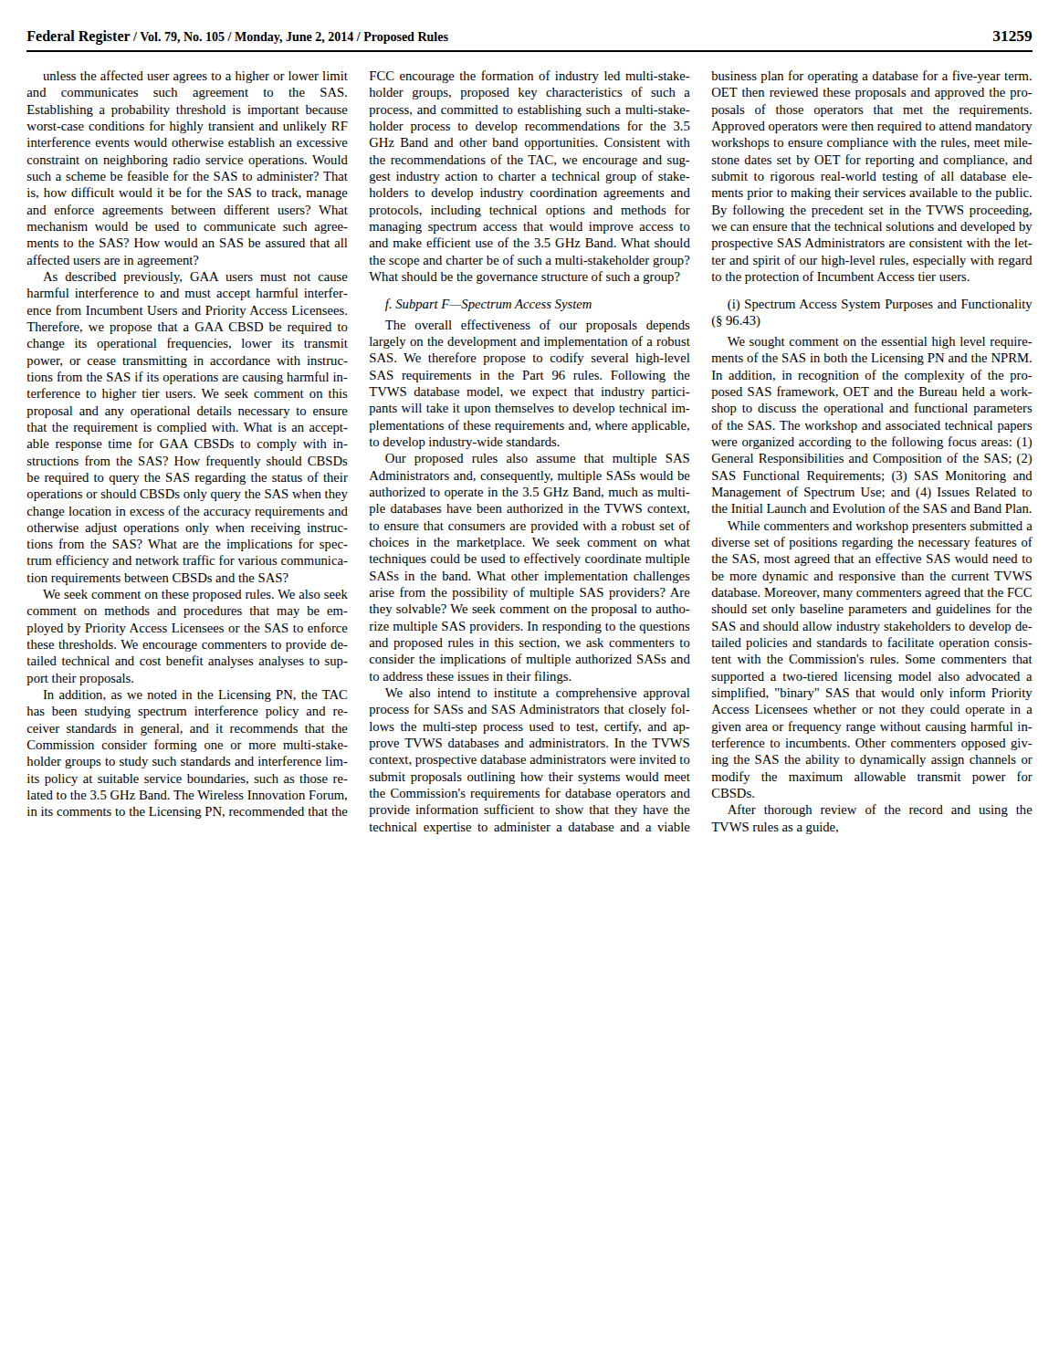Federal Register / Vol. 79, No. 105 / Monday, June 2, 2014 / Proposed Rules
31259
unless the affected user agrees to a higher or lower limit and communicates such agreement to the SAS. Establishing a probability threshold is important because worst-case conditions for highly transient and unlikely RF interference events would otherwise establish an excessive constraint on neighboring radio service operations. Would such a scheme be feasible for the SAS to administer? That is, how difficult would it be for the SAS to track, manage and enforce agreements between different users? What mechanism would be used to communicate such agreements to the SAS? How would an SAS be assured that all affected users are in agreement?
As described previously, GAA users must not cause harmful interference to and must accept harmful interference from Incumbent Users and Priority Access Licensees. Therefore, we propose that a GAA CBSD be required to change its operational frequencies, lower its transmit power, or cease transmitting in accordance with instructions from the SAS if its operations are causing harmful interference to higher tier users. We seek comment on this proposal and any operational details necessary to ensure that the requirement is complied with. What is an acceptable response time for GAA CBSDs to comply with instructions from the SAS? How frequently should CBSDs be required to query the SAS regarding the status of their operations or should CBSDs only query the SAS when they change location in excess of the accuracy requirements and otherwise adjust operations only when receiving instructions from the SAS? What are the implications for spectrum efficiency and network traffic for various communication requirements between CBSDs and the SAS?
We seek comment on these proposed rules. We also seek comment on methods and procedures that may be employed by Priority Access Licensees or the SAS to enforce these thresholds. We encourage commenters to provide detailed technical and cost benefit analyses analyses to support their proposals.
In addition, as we noted in the Licensing PN, the TAC has been studying spectrum interference policy and receiver standards in general, and it recommends that the Commission consider forming one or more multi-stakeholder groups to study such standards and interference limits policy at suitable service boundaries, such as those related to the 3.5 GHz Band. The Wireless Innovation Forum, in its comments to the Licensing PN, recommended that the FCC encourage the formation of industry led multi-stakeholder groups, proposed key characteristics of such a process, and committed to establishing such a multi-stakeholder process to develop recommendations for the 3.5 GHz Band and other band opportunities. Consistent with the recommendations of the TAC, we encourage and suggest industry action to charter a technical group of stakeholders to develop industry coordination agreements and protocols, including technical options and methods for managing spectrum access that would improve access to and make efficient use of the 3.5 GHz Band. What should the scope and charter be of such a multi-stakeholder group? What should be the governance structure of such a group?
f. Subpart F—Spectrum Access System
The overall effectiveness of our proposals depends largely on the development and implementation of a robust SAS. We therefore propose to codify several high-level SAS requirements in the Part 96 rules. Following the TVWS database model, we expect that industry participants will take it upon themselves to develop technical implementations of these requirements and, where applicable, to develop industry-wide standards.
Our proposed rules also assume that multiple SAS Administrators and, consequently, multiple SASs would be authorized to operate in the 3.5 GHz Band, much as multiple databases have been authorized in the TVWS context, to ensure that consumers are provided with a robust set of choices in the marketplace. We seek comment on what techniques could be used to effectively coordinate multiple SASs in the band. What other implementation challenges arise from the possibility of multiple SAS providers? Are they solvable? We seek comment on the proposal to authorize multiple SAS providers. In responding to the questions and proposed rules in this section, we ask commenters to consider the implications of multiple authorized SASs and to address these issues in their filings.
We also intend to institute a comprehensive approval process for SASs and SAS Administrators that closely follows the multi-step process used to test, certify, and approve TVWS databases and administrators. In the TVWS context, prospective database administrators were invited to submit proposals outlining how their systems would meet the Commission's requirements for database operators and provide information sufficient to show that they have the technical expertise to administer a database and a viable business plan for operating a database for a five-year term. OET then reviewed these proposals and approved the proposals of those operators that met the requirements. Approved operators were then required to attend mandatory workshops to ensure compliance with the rules, meet milestone dates set by OET for reporting and compliance, and submit to rigorous real-world testing of all database elements prior to making their services available to the public. By following the precedent set in the TVWS proceeding, we can ensure that the technical solutions and developed by prospective SAS Administrators are consistent with the letter and spirit of our high-level rules, especially with regard to the protection of Incumbent Access tier users.
(i) Spectrum Access System Purposes and Functionality (§ 96.43)
We sought comment on the essential high level requirements of the SAS in both the Licensing PN and the NPRM. In addition, in recognition of the complexity of the proposed SAS framework, OET and the Bureau held a workshop to discuss the operational and functional parameters of the SAS. The workshop and associated technical papers were organized according to the following focus areas: (1) General Responsibilities and Composition of the SAS; (2) SAS Functional Requirements; (3) SAS Monitoring and Management of Spectrum Use; and (4) Issues Related to the Initial Launch and Evolution of the SAS and Band Plan.
While commenters and workshop presenters submitted a diverse set of positions regarding the necessary features of the SAS, most agreed that an effective SAS would need to be more dynamic and responsive than the current TVWS database. Moreover, many commenters agreed that the FCC should set only baseline parameters and guidelines for the SAS and should allow industry stakeholders to develop detailed policies and standards to facilitate operation consistent with the Commission's rules. Some commenters that supported a two-tiered licensing model also advocated a simplified, "binary" SAS that would only inform Priority Access Licensees whether or not they could operate in a given area or frequency range without causing harmful interference to incumbents. Other commenters opposed giving the SAS the ability to dynamically assign channels or modify the maximum allowable transmit power for CBSDs.
After thorough review of the record and using the TVWS rules as a guide,